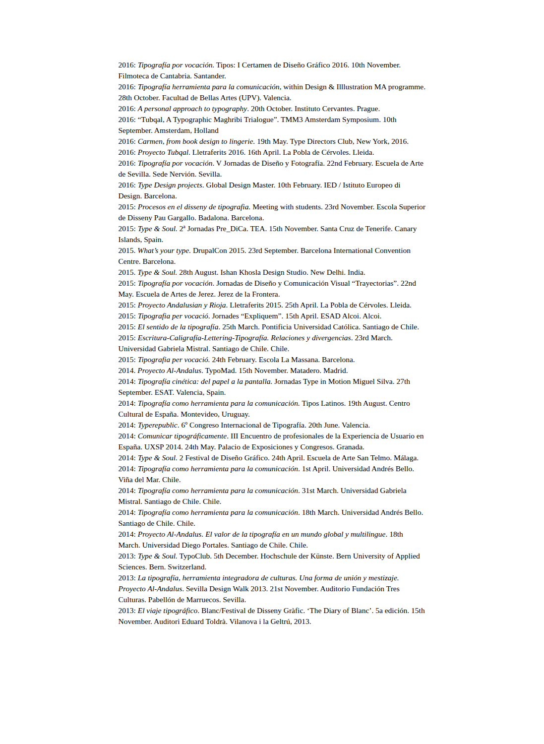2016: Tipografía por vocación. Tipos: I Certamen de Diseño Gráfico 2016. 10th November. Filmoteca de Cantabria. Santander.
2016: Tipografía herramienta para la comunicación, within Design & Illlustration MA programme. 28th October. Facultad de Bellas Artes (UPV). Valencia.
2016: A personal approach to typography. 20th October. Instituto Cervantes. Prague.
2016: “Tubqal, A Typographic Maghribi Trialogue”. TMM3 Amsterdam Symposium. 10th September. Amsterdam, Holland
2016: Carmen, from book design to lingerie. 19th May. Type Directors Club, New York, 2016.
2016: Proyecto Tubqal. Lletraferits 2016. 16th April. La Pobla de Cérvoles. Lleida.
2016: Tipografía por vocación. V Jornadas de Diseño y Fotografía. 22nd February. Escuela de Arte de Sevilla. Sede Nervión. Sevilla.
2016: Type Design projects. Global Design Master. 10th February. IED / Istituto Europeo di Design. Barcelona.
2015: Procesos en el disseny de tipografia. Meeting with students. 23rd November. Escola Superior de Disseny Pau Gargallo. Badalona. Barcelona.
2015: Type & Soul. 2ª Jornadas Pre_DiCa. TEA. 15th November. Santa Cruz de Tenerife. Canary Islands, Spain.
2015. What’s your type. DrupalCon 2015. 23rd September. Barcelona International Convention Centre. Barcelona.
2015. Type & Soul. 28th August. Ishan Khosla Design Studio. New Delhi. India.
2015: Tipografía por vocación. Jornadas de Diseño y Comunicación Visual “Trayectorias”. 22nd May. Escuela de Artes de Jerez. Jerez de la Frontera.
2015: Proyecto Andalusian y Rioja. Lletraferits 2015. 25th April. La Pobla de Cérvoles. Lleida.
2015: Tipografia per vocació. Jornades “Expliquem”. 15th April. ESAD Alcoi. Alcoi.
2015: El sentido de la tipografía. 25th March. Pontificia Universidad Católica. Santiago de Chile.
2015: Escritura-Caligrafía-Lettering-Tipografía. Relaciones y divergencias. 23rd March. Universidad Gabriela Mistral. Santiago de Chile. Chile.
2015: Tipografia per vocació. 24th February. Escola La Massana. Barcelona.
2014. Proyecto Al-Andalus. TypoMad. 15th November. Matadero. Madrid.
2014: Tipografía cinética: del papel a la pantalla. Jornadas Type in Motion Miguel Silva. 27th September. ESAT. Valencia, Spain.
2014: Tipografía como herramienta para la comunicación. Tipos Latinos. 19th August. Centro Cultural de España. Montevideo, Uruguay.
2014: Typerepublic. 6º Congreso Internacional de Tipografía. 20th June. Valencia.
2014: Comunicar tipográficamente. III Encuentro de profesionales de la Experiencia de Usuario en España. UXSP 2014. 24th May. Palacio de Exposiciones y Congresos. Granada.
2014: Type & Soul. 2 Festival de Diseño Gráfico. 24th April. Escuela de Arte San Telmo. Málaga.
2014: Tipografía como herramienta para la comunicación. 1st April. Universidad Andrés Bello. Viña del Mar. Chile.
2014: Tipografía como herramienta para la comunicación. 31st March. Universidad Gabriela Mistral. Santiago de Chile. Chile.
2014: Tipografía como herramienta para la comunicación. 18th March. Universidad Andrés Bello. Santiago de Chile. Chile.
2014: Proyecto Al-Andalus. El valor de la tipografía en un mundo global y multilingue. 18th March. Universidad Diego Portales. Santiago de Chile. Chile.
2013: Type & Soul. TypoClub. 5th December. Hochschule der Künste. Bern University of Applied Sciences. Bern. Switzerland.
2013: La tipografía, herramienta integradora de culturas. Una forma de unión y mestizaje. Proyecto Al-Andalus. Sevilla Design Walk 2013. 21st November. Auditorio Fundación Tres Culturas. Pabellón de Marruecos. Sevilla.
2013: El viaje tipográfico. Blanc/Festival de Disseny Gràfic. ‘The Diary of Blanc’. 5a edición. 15th November. Auditori Eduard Toldrà. Vilanova i la Geltrú, 2013.